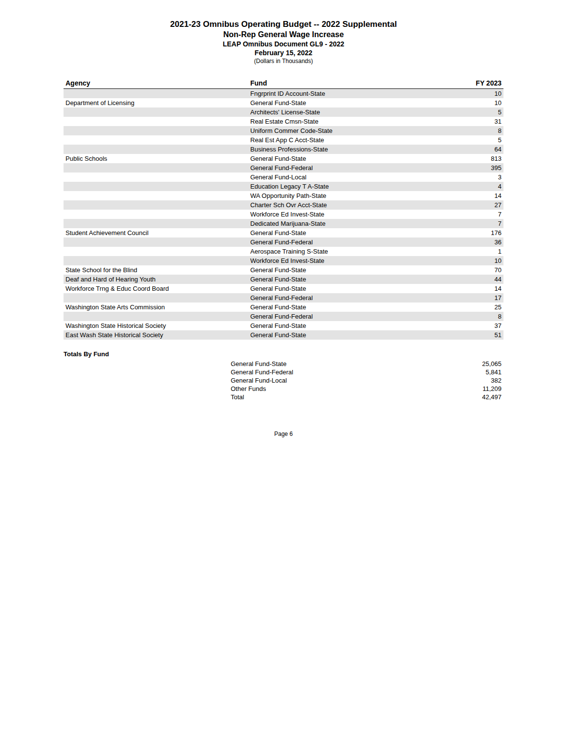2021-23 Omnibus Operating Budget -- 2022 Supplemental
Non-Rep General Wage Increase
LEAP Omnibus Document GL9 - 2022
February 15, 2022
(Dollars in Thousands)
| Agency | Fund | FY 2023 |
| --- | --- | --- |
| | Fngrprint ID Account-State | 10 |
| Department of Licensing | General Fund-State | 10 |
| | Architects' License-State | 5 |
| | Real Estate Cmsn-State | 31 |
| | Uniform Commer Code-State | 8 |
| | Real Est App C Acct-State | 5 |
| | Business Professions-State | 64 |
| Public Schools | General Fund-State | 813 |
| | General Fund-Federal | 395 |
| | General Fund-Local | 3 |
| | Education Legacy T A-State | 4 |
| | WA Opportunity Path-State | 14 |
| | Charter Sch Ovr Acct-State | 27 |
| | Workforce Ed Invest-State | 7 |
| | Dedicated Marijuana-State | 7 |
| Student Achievement Council | General Fund-State | 176 |
| | General Fund-Federal | 36 |
| | Aerospace Training S-State | 1 |
| | Workforce Ed Invest-State | 10 |
| State School for the Blind | General Fund-State | 70 |
| Deaf and Hard of Hearing Youth | General Fund-State | 44 |
| Workforce Trng & Educ Coord Board | General Fund-State | 14 |
| | General Fund-Federal | 17 |
| Washington State Arts Commission | General Fund-State | 25 |
| | General Fund-Federal | 8 |
| Washington State Historical Society | General Fund-State | 37 |
| East Wash State Historical Society | General Fund-State | 51 |
Totals By Fund
| General Fund-State | 25,065 |
| General Fund-Federal | 5,841 |
| General Fund-Local | 382 |
| Other Funds | 11,209 |
| Total | 42,497 |
Page 6